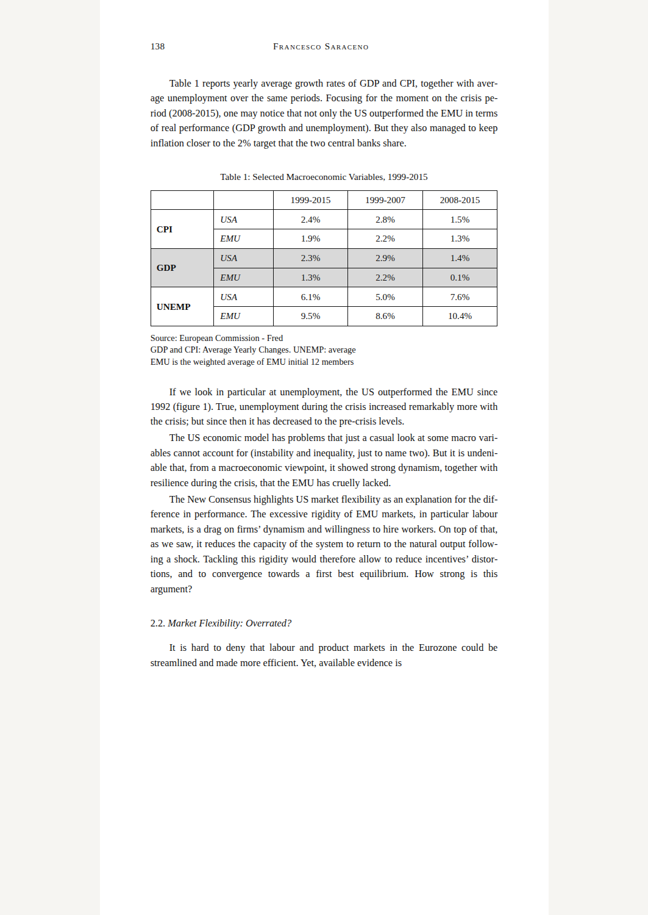138 Francesco Saraceno
Table 1 reports yearly average growth rates of GDP and CPI, together with average unemployment over the same periods. Focusing for the moment on the crisis period (2008-2015), one may notice that not only the US outperformed the EMU in terms of real performance (GDP growth and unemployment). But they also managed to keep inflation closer to the 2% target that the two central banks share.
Table 1: Selected Macroeconomic Variables, 1999-2015
| | | 1999-2015 | 1999-2007 | 2008-2015 |
| CPI | USA | 2.4% | 2.8% | 1.5% |
| EMU | 1.9% | 2.2% | 1.3% |
| GDP | USA | 2.3% | 2.9% | 1.4% |
| EMU | 1.3% | 2.2% | 0.1% |
| UNEMP | USA | 6.1% | 5.0% | 7.6% |
| EMU | 9.5% | 8.6% | 10.4% |
Source: European Commission - Fred
GDP and CPI: Average Yearly Changes. UNEMP: average
EMU is the weighted average of EMU initial 12 members
If we look in particular at unemployment, the US outperformed the EMU since 1992 (figure 1). True, unemployment during the crisis increased remarkably more with the crisis; but since then it has decreased to the pre-crisis levels.
The US economic model has problems that just a casual look at some macro variables cannot account for (instability and inequality, just to name two). But it is undeniable that, from a macroeconomic viewpoint, it showed strong dynamism, together with resilience during the crisis, that the EMU has cruelly lacked.
The New Consensus highlights US market flexibility as an explanation for the difference in performance. The excessive rigidity of EMU markets, in particular labour markets, is a drag on firms’ dynamism and willingness to hire workers. On top of that, as we saw, it reduces the capacity of the system to return to the natural output following a shock. Tackling this rigidity would therefore allow to reduce incentives’ distortions, and to convergence towards a first best equilibrium. How strong is this argument?
2.2. Market Flexibility: Overrated?
It is hard to deny that labour and product markets in the Eurozone could be streamlined and made more efficient. Yet, available evidence is